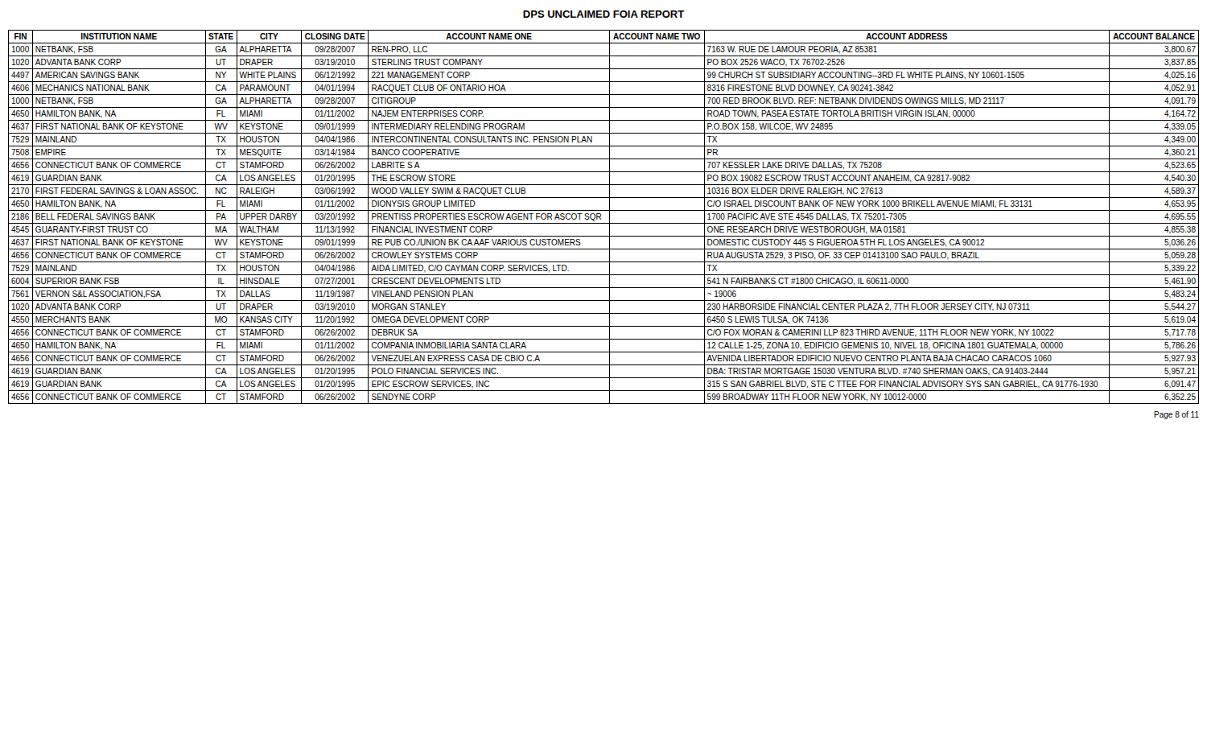DPS UNCLAIMED FOIA REPORT
| FIN | INSTITUTION NAME | STATE | CITY | CLOSING DATE | ACCOUNT NAME ONE | ACCOUNT NAME TWO | ACCOUNT ADDRESS | ACCOUNT BALANCE |
| --- | --- | --- | --- | --- | --- | --- | --- | --- |
| 1000 | NETBANK, FSB | GA | ALPHARETTA | 09/28/2007 | REN-PRO, LLC | | 7163 W. RUE DE LAMOUR PEORIA, AZ 85381 | 3,800.67 |
| 1020 | ADVANTA BANK CORP | UT | DRAPER | 03/19/2010 | STERLING TRUST COMPANY | | PO BOX 2526 WACO, TX 76702-2526 | 3,837.85 |
| 4497 | AMERICAN SAVINGS BANK | NY | WHITE PLAINS | 06/12/1992 | 221 MANAGEMENT CORP | | 99 CHURCH ST SUBSIDIARY ACCOUNTING--3RD FL WHITE PLAINS, NY 10601-1505 | 4,025.16 |
| 4606 | MECHANICS NATIONAL BANK | CA | PARAMOUNT | 04/01/1994 | RACQUET CLUB OF ONTARIO HOA | | 8316 FIRESTONE BLVD DOWNEY, CA 90241-3842 | 4,052.91 |
| 1000 | NETBANK, FSB | GA | ALPHARETTA | 09/28/2007 | CITIGROUP | | 700 RED BROOK BLVD. REF: NETBANK DIVIDENDS OWINGS MILLS, MD 21117 | 4,091.79 |
| 4650 | HAMILTON BANK, NA | FL | MIAMI | 01/11/2002 | NAJEM ENTERPRISES CORP. | | ROAD TOWN, PASEA ESTATE TORTOLA BRITISH VIRGIN ISLAN, 00000 | 4,164.72 |
| 4637 | FIRST NATIONAL BANK OF KEYSTONE | WV | KEYSTONE | 09/01/1999 | INTERMEDIARY RELENDING PROGRAM | | P.O.BOX 158, WILCOE, WV 24895 | 4,339.05 |
| 7529 | MAINLAND | TX | HOUSTON | 04/04/1986 | INTERCONTINENTAL CONSULTANTS INC. PENSION PLAN | | TX | 4,349.00 |
| 7508 | EMPIRE | TX | MESQUITE | 03/14/1984 | BANCO COOPERATIVE | | PR | 4,360.21 |
| 4656 | CONNECTICUT BANK OF COMMERCE | CT | STAMFORD | 06/26/2002 | LABRITE S A | | 707 KESSLER LAKE DRIVE DALLAS, TX 75208 | 4,523.65 |
| 4619 | GUARDIAN BANK | CA | LOS ANGELES | 01/20/1995 | THE ESCROW STORE | | PO BOX 19082 ESCROW TRUST ACCOUNT ANAHEIM, CA 92817-9082 | 4,540.30 |
| 2170 | FIRST FEDERAL SAVINGS & LOAN ASSOC. | NC | RALEIGH | 03/06/1992 | WOOD VALLEY SWIM & RACQUET CLUB | | 10316 BOX ELDER DRIVE RALEIGH, NC 27613 | 4,589.37 |
| 4650 | HAMILTON BANK, NA | FL | MIAMI | 01/11/2002 | DIONYSIS GROUP LIMITED | | C/O ISRAEL DISCOUNT BANK OF NEW YORK 1000 BRIKELL AVENUE MIAMI, FL 33131 | 4,653.95 |
| 2186 | BELL FEDERAL SAVINGS BANK | PA | UPPER DARBY | 03/20/1992 | PRENTISS PROPERTIES ESCROW AGENT FOR ASCOT SQR | | 1700 PACIFIC AVE STE 4545 DALLAS, TX 75201-7305 | 4,695.55 |
| 4545 | GUARANTY-FIRST TRUST CO | MA | WALTHAM | 11/13/1992 | FINANCIAL INVESTMENT CORP | | ONE RESEARCH DRIVE WESTBOROUGH, MA 01581 | 4,855.38 |
| 4637 | FIRST NATIONAL BANK OF KEYSTONE | WV | KEYSTONE | 09/01/1999 | RE PUB CO./UNION BK CA AAF VARIOUS CUSTOMERS | | DOMESTIC CUSTODY 445 S FIGUEROA 5TH FL LOS ANGELES, CA 90012 | 5,036.26 |
| 4656 | CONNECTICUT BANK OF COMMERCE | CT | STAMFORD | 06/26/2002 | CROWLEY SYSTEMS CORP | | RUA AUGUSTA 2529, 3 PISO, OF. 33 CEP 01413100 SAO PAULO, BRAZIL | 5,059.28 |
| 7529 | MAINLAND | TX | HOUSTON | 04/04/1986 | AIDA LIMITED, C/O CAYMAN CORP. SERVICES, LTD. | | TX | 5,339.22 |
| 6004 | SUPERIOR BANK FSB | IL | HINSDALE | 07/27/2001 | CRESCENT DEVELOPMENTS LTD | | 541 N FAIRBANKS CT #1800 CHICAGO, IL 60611-0000 | 5,461.90 |
| 7561 | VERNON S&L ASSOCIATION,FSA | TX | DALLAS | 11/19/1987 | VINELAND PENSION PLAN | | ~ 19006 | 5,483.24 |
| 1020 | ADVANTA BANK CORP | UT | DRAPER | 03/19/2010 | MORGAN STANLEY | | 230 HARBORSIDE FINANCIAL CENTER PLAZA 2, 7TH FLOOR JERSEY CITY, NJ 07311 | 5,544.27 |
| 4550 | MERCHANTS BANK | MO | KANSAS CITY | 11/20/1992 | OMEGA DEVELOPMENT CORP | | 6450 S LEWIS TULSA, OK 74136 | 5,619.04 |
| 4656 | CONNECTICUT BANK OF COMMERCE | CT | STAMFORD | 06/26/2002 | DEBRUK SA | | C/O FOX MORAN & CAMERINI LLP 823 THIRD AVENUE, 11TH FLOOR NEW YORK, NY 10022 | 5,717.78 |
| 4650 | HAMILTON BANK, NA | FL | MIAMI | 01/11/2002 | COMPANIA INMOBILIARIA SANTA CLARA | | 12 CALLE 1-25, ZONA 10, EDIFICIO GEMENIS 10, NIVEL 18, OFICINA 1801 GUATEMALA, 00000 | 5,786.26 |
| 4656 | CONNECTICUT BANK OF COMMERCE | CT | STAMFORD | 06/26/2002 | VENEZUELAN EXPRESS CASA DE CBIO C.A | | AVENIDA LIBERTADOR EDIFICIO NUEVO CENTRO PLANTA BAJA CHACAO CARACOS 1060 | 5,927.93 |
| 4619 | GUARDIAN BANK | CA | LOS ANGELES | 01/20/1995 | POLO FINANCIAL SERVICES INC. | | DBA: TRISTAR MORTGAGE 15030 VENTURA BLVD. #740 SHERMAN OAKS, CA 91403-2444 | 5,957.21 |
| 4619 | GUARDIAN BANK | CA | LOS ANGELES | 01/20/1995 | EPIC ESCROW SERVICES, INC | | 315 S SAN GABRIEL BLVD, STE C TTEE FOR FINANCIAL ADVISORY SYS SAN GABRIEL, CA 91776-1930 | 6,091.47 |
| 4656 | CONNECTICUT BANK OF COMMERCE | CT | STAMFORD | 06/26/2002 | SENDYNE CORP | | 599 BROADWAY 11TH FLOOR NEW YORK, NY 10012-0000 | 6,352.25 |
Page 8 of 11